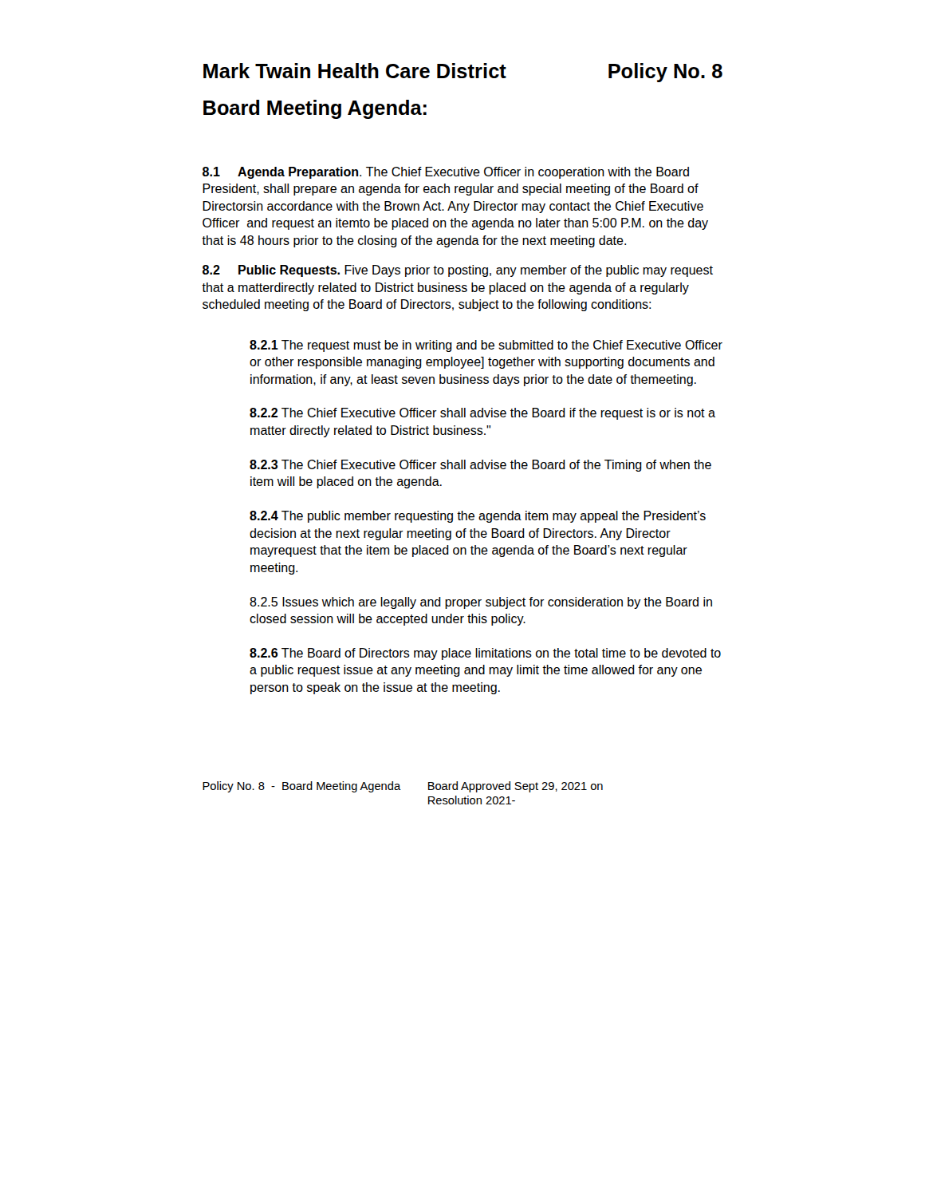Mark Twain Health Care District Policy No. 8
Board Meeting Agenda:
8.1 Agenda Preparation. The Chief Executive Officer in cooperation with the Board President, shall prepare an agenda for each regular and special meeting of the Board of Directorsin accordance with the Brown Act. Any Director may contact the Chief Executive Officer and request an itemto be placed on the agenda no later than 5:00 P.M. on the day that is 48 hours prior to the closing of the agenda for the next meeting date.
8.2 Public Requests. Five Days prior to posting, any member of the public may request that a matterdirectly related to District business be placed on the agenda of a regularly scheduled meeting of the Board of Directors, subject to the following conditions:
8.2.1 The request must be in writing and be submitted to the Chief Executive Officer or other responsible managing employee] together with supporting documents and information, if any, at least seven business days prior to the date of themeeting.
8.2.2 The Chief Executive Officer shall advise the Board if the request is or is not a matter directly related to District business."
8.2.3 The Chief Executive Officer shall advise the Board of the Timing of when the item will be placed on the agenda.
8.2.4 The public member requesting the agenda item may appeal the President’s decision at the next regular meeting of the Board of Directors. Any Director mayrequest that the item be placed on the agenda of the Board’s next regular meeting.
8.2.5 Issues which are legally and proper subject for consideration by the Board in closed session will be accepted under this policy.
8.2.6 The Board of Directors may place limitations on the total time to be devoted to a public request issue at any meeting and may limit the time allowed for any one person to speak on the issue at the meeting.
Policy No. 8 - Board Meeting Agenda
Board Approved Sept 29, 2021 on Resolution 2021-